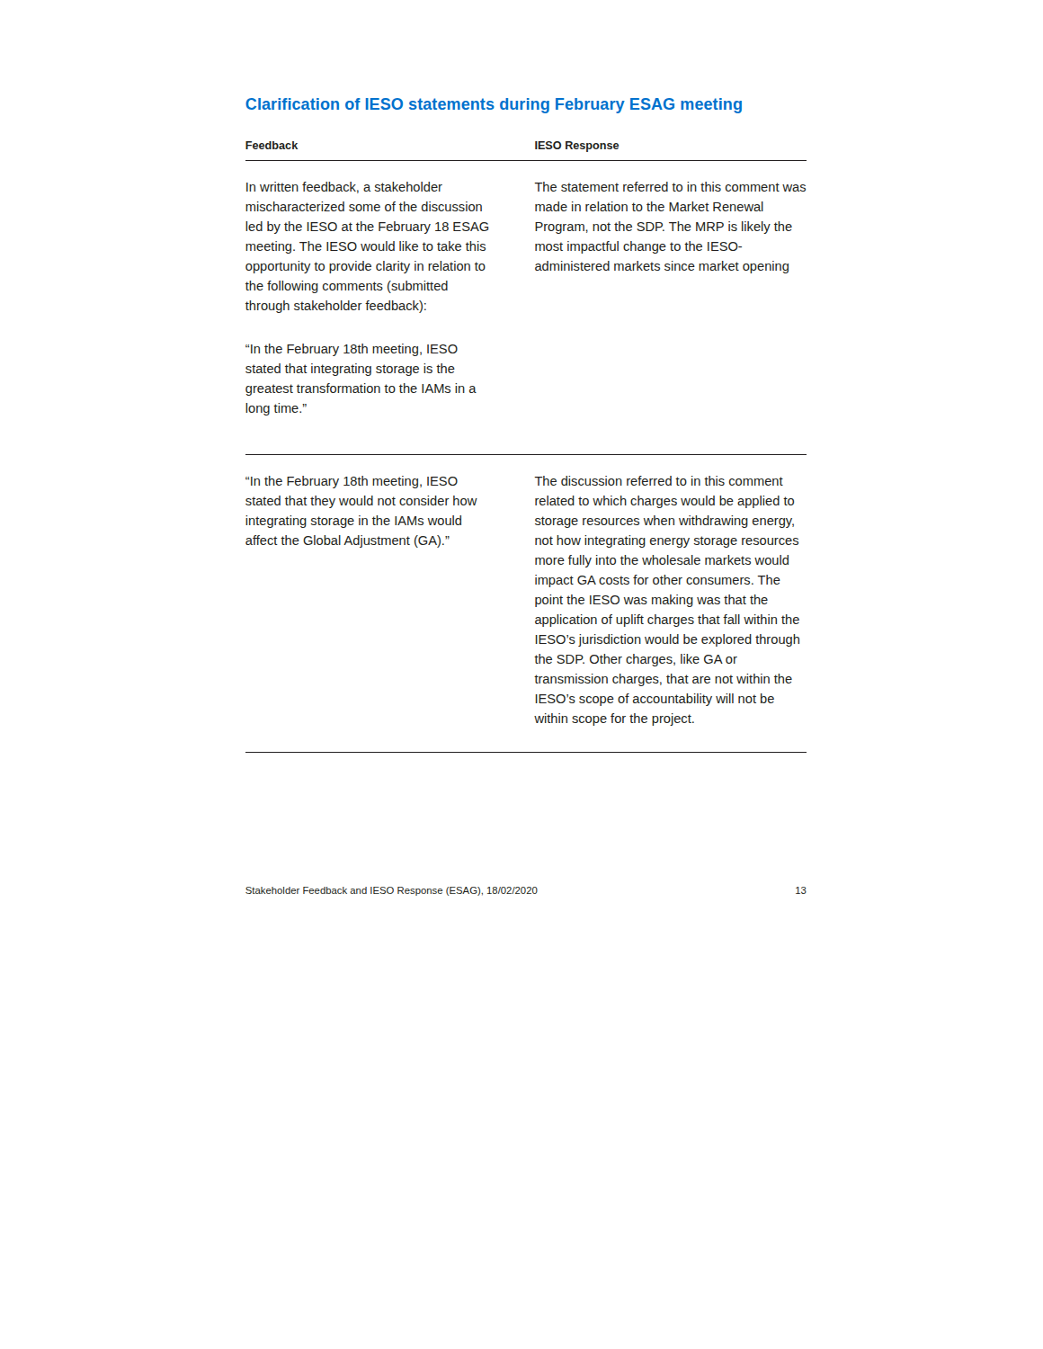Clarification of IESO statements during February ESAG meeting
| Feedback | IESO Response |
| --- | --- |
| In written feedback, a stakeholder mischaracterized some of the discussion led by the IESO at the February 18 ESAG meeting. The IESO would like to take this opportunity to provide clarity in relation to the following comments (submitted through stakeholder feedback): | The statement referred to in this comment was made in relation to the Market Renewal Program, not the SDP. The MRP is likely the most impactful change to the IESO-administered markets since market opening |
| “In the February 18th meeting, IESO stated that integrating storage is the greatest transformation to the IAMs in a long time.” | |
| “In the February 18th meeting, IESO stated that they would not consider how integrating storage in the IAMs would affect the Global Adjustment (GA).” | The discussion referred to in this comment related to which charges would be applied to storage resources when withdrawing energy, not how integrating energy storage resources more fully into the wholesale markets would impact GA costs for other consumers. The point the IESO was making was that the application of uplift charges that fall within the IESO’s jurisdiction would be explored through the SDP. Other charges, like GA or transmission charges, that are not within the IESO’s scope of accountability will not be within scope for the project. |
Stakeholder Feedback and IESO Response (ESAG), 18/02/2020 13